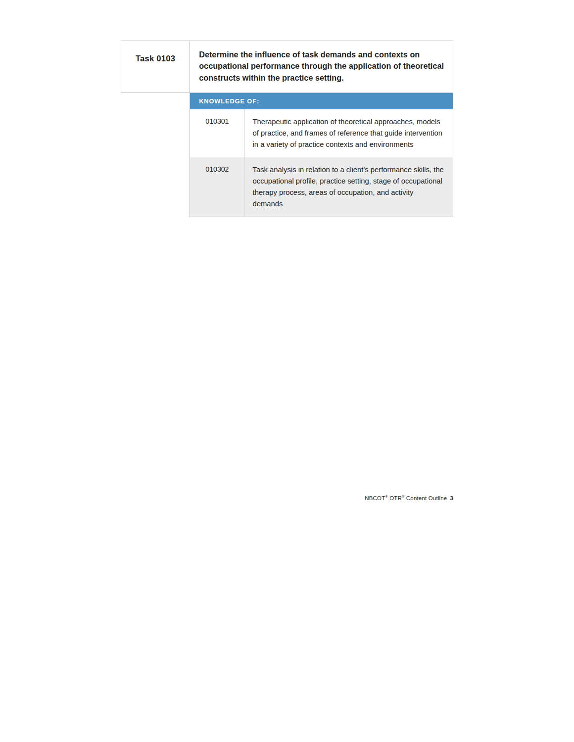| Task 0103 | Determine the influence of task demands and contexts on occupational performance through the application of theoretical constructs within the practice setting. |
| | KNOWLEDGE OF: |
| | 010301 | Therapeutic application of theoretical approaches, models of practice, and frames of reference that guide intervention in a variety of practice contexts and environments |
| | 010302 | Task analysis in relation to a client’s performance skills, the occupational profile, practice setting, stage of occupational therapy process, areas of occupation, and activity demands |
NBCOT® OTR® Content Outline3